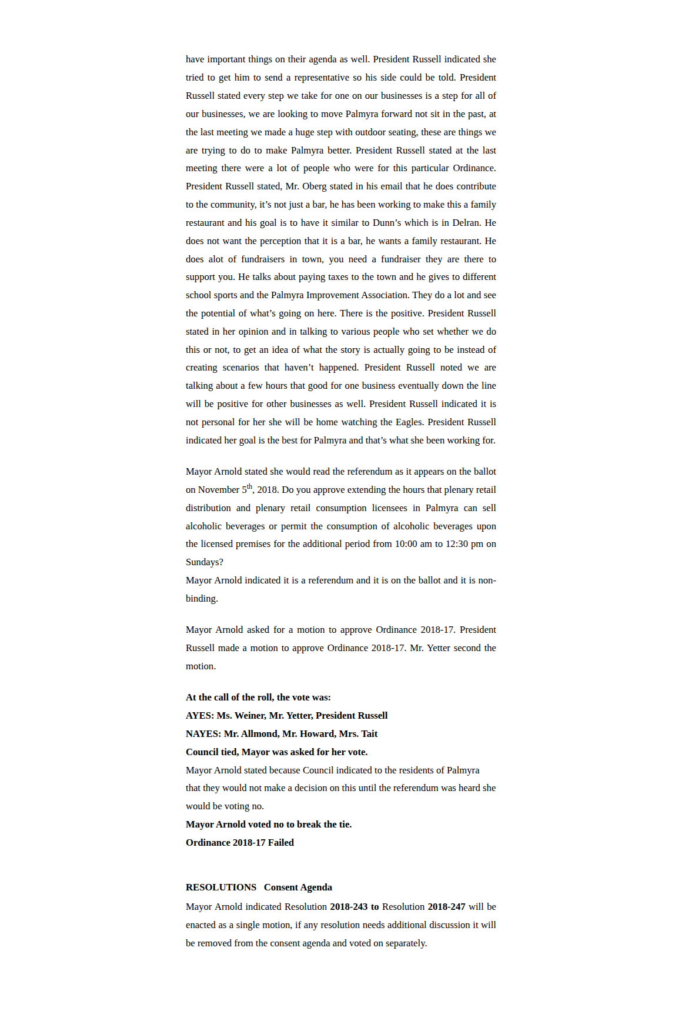have important things on their agenda as well. President Russell indicated she tried to get him to send a representative so his side could be told. President Russell stated every step we take for one on our businesses is a step for all of our businesses, we are looking to move Palmyra forward not sit in the past, at the last meeting we made a huge step with outdoor seating, these are things we are trying to do to make Palmyra better. President Russell stated at the last meeting there were a lot of people who were for this particular Ordinance. President Russell stated, Mr. Oberg stated in his email that he does contribute to the community, it’s not just a bar, he has been working to make this a family restaurant and his goal is to have it similar to Dunn’s which is in Delran. He does not want the perception that it is a bar, he wants a family restaurant. He does alot of fundraisers in town, you need a fundraiser they are there to support you. He talks about paying taxes to the town and he gives to different school sports and the Palmyra Improvement Association. They do a lot and see the potential of what’s going on here. There is the positive. President Russell stated in her opinion and in talking to various people who set whether we do this or not, to get an idea of what the story is actually going to be instead of creating scenarios that haven’t happened. President Russell noted we are talking about a few hours that good for one business eventually down the line will be positive for other businesses as well. President Russell indicated it is not personal for her she will be home watching the Eagles. President Russell indicated her goal is the best for Palmyra and that’s what she been working for.
Mayor Arnold stated she would read the referendum as it appears on the ballot on November 5th, 2018. Do you approve extending the hours that plenary retail distribution and plenary retail consumption licensees in Palmyra can sell alcoholic beverages or permit the consumption of alcoholic beverages upon the licensed premises for the additional period from 10:00 am to 12:30 pm on Sundays?
Mayor Arnold indicated it is a referendum and it is on the ballot and it is non-binding.
Mayor Arnold asked for a motion to approve Ordinance 2018-17. President Russell made a motion to approve Ordinance 2018-17. Mr. Yetter second the motion.
At the call of the roll, the vote was:
AYES: Ms. Weiner, Mr. Yetter, President Russell
NAYES: Mr. Allmond, Mr. Howard, Mrs. Tait
Council tied, Mayor was asked for her vote.
Mayor Arnold stated because Council indicated to the residents of Palmyra that they would not make a decision on this until the referendum was heard she would be voting no.
Mayor Arnold voted no to break the tie.
Ordinance 2018-17 Failed
RESOLUTIONS Consent Agenda
Mayor Arnold indicated Resolution 2018-243 to Resolution 2018-247 will be enacted as a single motion, if any resolution needs additional discussion it will be removed from the consent agenda and voted on separately.